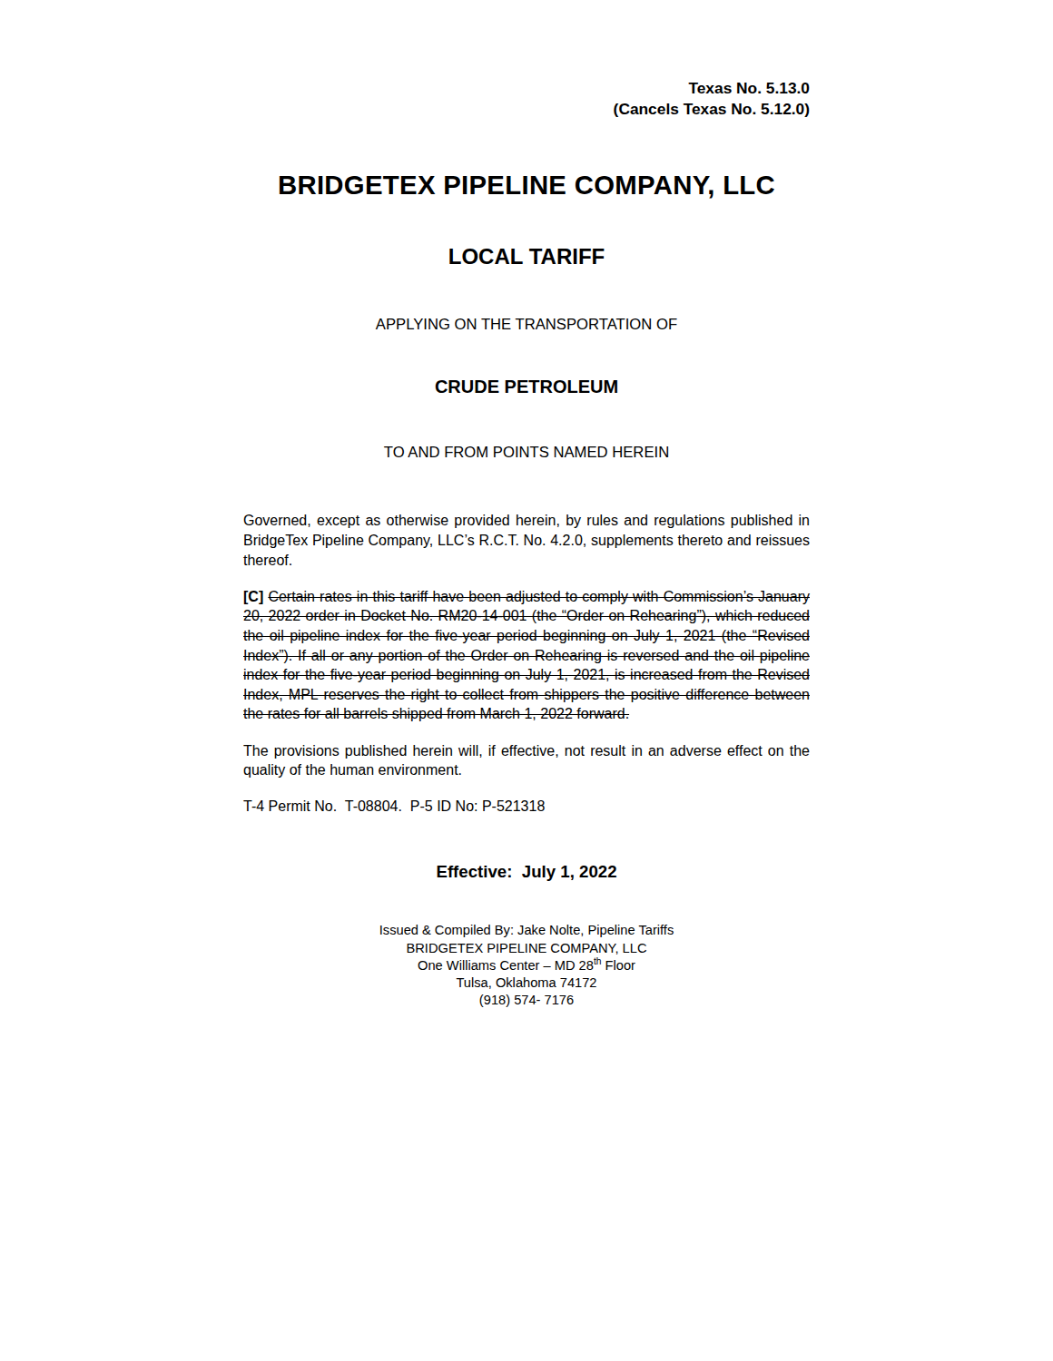Texas No. 5.13.0
(Cancels Texas No. 5.12.0)
BRIDGETEX PIPELINE COMPANY, LLC
LOCAL TARIFF
APPLYING ON THE TRANSPORTATION OF
CRUDE PETROLEUM
TO AND FROM POINTS NAMED HEREIN
Governed, except as otherwise provided herein, by rules and regulations published in BridgeTex Pipeline Company, LLC’s R.C.T. No. 4.2.0, supplements thereto and reissues thereof.
[C] Certain rates in this tariff have been adjusted to comply with Commission’s January 20, 2022 order in Docket No. RM20-14-001 (the “Order on Rehearing”), which reduced the oil pipeline index for the five-year period beginning on July 1, 2021 (the “Revised Index”). If all or any portion of the Order on Rehearing is reversed and the oil pipeline index for the five-year period beginning on July 1, 2021, is increased from the Revised Index, MPL reserves the right to collect from shippers the positive difference between the rates for all barrels shipped from March 1, 2022 forward.
The provisions published herein will, if effective, not result in an adverse effect on the quality of the human environment.
T-4 Permit No. T-08804. P-5 ID No: P-521318
Effective: July 1, 2022
Issued & Compiled By: Jake Nolte, Pipeline Tariffs
BRIDGETEX PIPELINE COMPANY, LLC
One Williams Center – MD 28th Floor
Tulsa, Oklahoma 74172
(918) 574- 7176